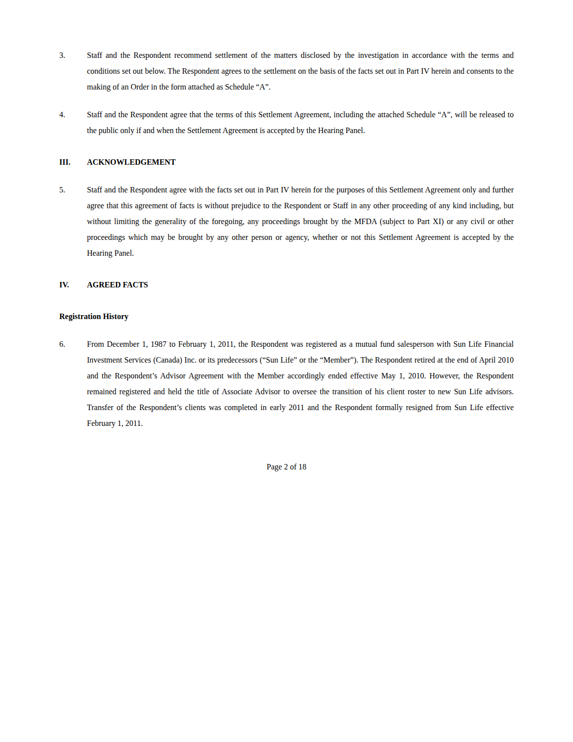3. Staff and the Respondent recommend settlement of the matters disclosed by the investigation in accordance with the terms and conditions set out below. The Respondent agrees to the settlement on the basis of the facts set out in Part IV herein and consents to the making of an Order in the form attached as Schedule “A”.
4. Staff and the Respondent agree that the terms of this Settlement Agreement, including the attached Schedule “A”, will be released to the public only if and when the Settlement Agreement is accepted by the Hearing Panel.
III. ACKNOWLEDGEMENT
5. Staff and the Respondent agree with the facts set out in Part IV herein for the purposes of this Settlement Agreement only and further agree that this agreement of facts is without prejudice to the Respondent or Staff in any other proceeding of any kind including, but without limiting the generality of the foregoing, any proceedings brought by the MFDA (subject to Part XI) or any civil or other proceedings which may be brought by any other person or agency, whether or not this Settlement Agreement is accepted by the Hearing Panel.
IV. AGREED FACTS
Registration History
6. From December 1, 1987 to February 1, 2011, the Respondent was registered as a mutual fund salesperson with Sun Life Financial Investment Services (Canada) Inc. or its predecessors (“Sun Life” or the “Member”). The Respondent retired at the end of April 2010 and the Respondent’s Advisor Agreement with the Member accordingly ended effective May 1, 2010. However, the Respondent remained registered and held the title of Associate Advisor to oversee the transition of his client roster to new Sun Life advisors. Transfer of the Respondent’s clients was completed in early 2011 and the Respondent formally resigned from Sun Life effective February 1, 2011.
Page 2 of 18